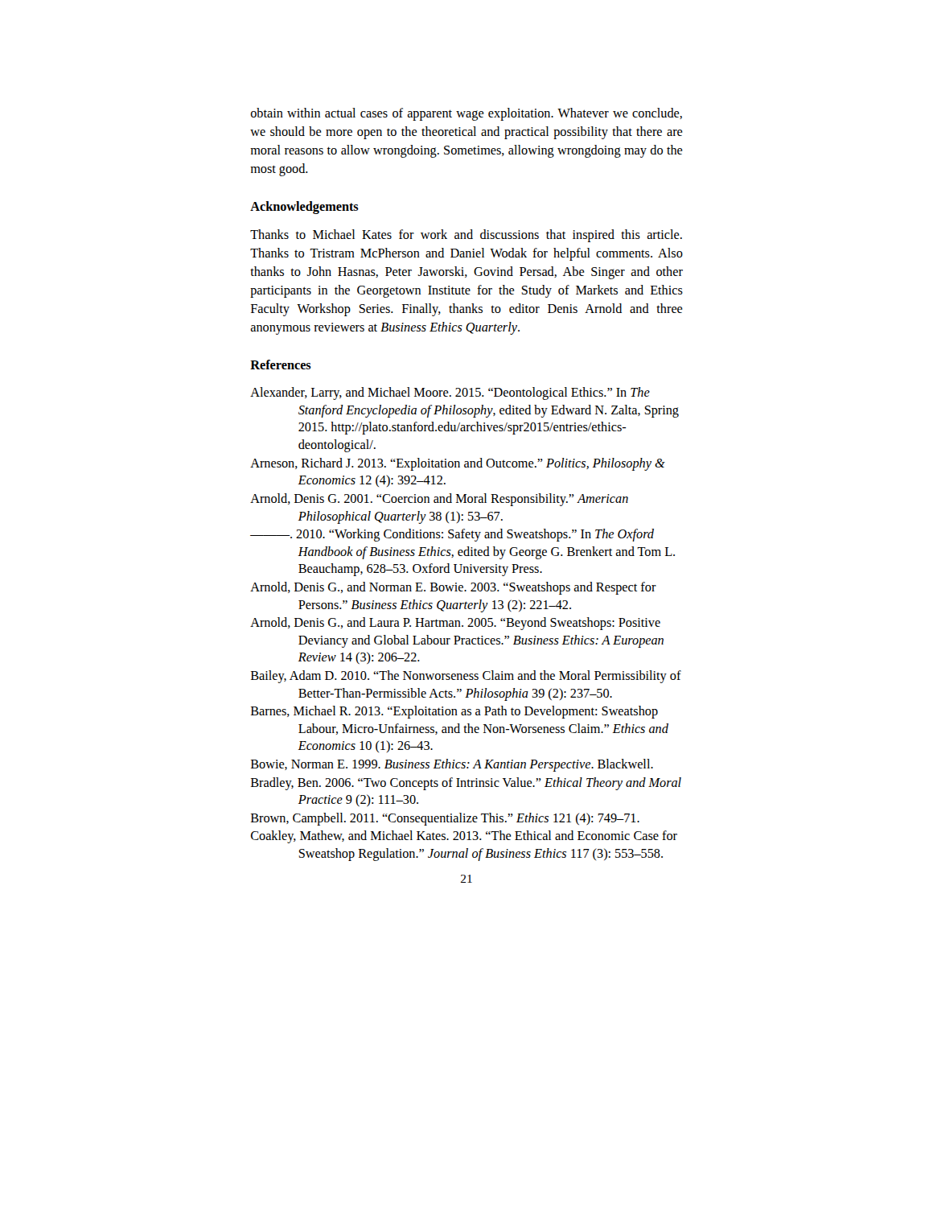obtain within actual cases of apparent wage exploitation. Whatever we conclude, we should be more open to the theoretical and practical possibility that there are moral reasons to allow wrongdoing. Sometimes, allowing wrongdoing may do the most good.
Acknowledgements
Thanks to Michael Kates for work and discussions that inspired this article. Thanks to Tristram McPherson and Daniel Wodak for helpful comments. Also thanks to John Hasnas, Peter Jaworski, Govind Persad, Abe Singer and other participants in the Georgetown Institute for the Study of Markets and Ethics Faculty Workshop Series. Finally, thanks to editor Denis Arnold and three anonymous reviewers at Business Ethics Quarterly.
References
Alexander, Larry, and Michael Moore. 2015. “Deontological Ethics.” In The Stanford Encyclopedia of Philosophy, edited by Edward N. Zalta, Spring 2015. http://plato.stanford.edu/archives/spr2015/entries/ethics-deontological/.
Arneson, Richard J. 2013. “Exploitation and Outcome.” Politics, Philosophy & Economics 12 (4): 392–412.
Arnold, Denis G. 2001. “Coercion and Moral Responsibility.” American Philosophical Quarterly 38 (1): 53–67.
———. 2010. “Working Conditions: Safety and Sweatshops.” In The Oxford Handbook of Business Ethics, edited by George G. Brenkert and Tom L. Beauchamp, 628–53. Oxford University Press.
Arnold, Denis G., and Norman E. Bowie. 2003. “Sweatshops and Respect for Persons.” Business Ethics Quarterly 13 (2): 221–42.
Arnold, Denis G., and Laura P. Hartman. 2005. “Beyond Sweatshops: Positive Deviancy and Global Labour Practices.” Business Ethics: A European Review 14 (3): 206–22.
Bailey, Adam D. 2010. “The Nonworseness Claim and the Moral Permissibility of Better-Than-Permissible Acts.” Philosophia 39 (2): 237–50.
Barnes, Michael R. 2013. “Exploitation as a Path to Development: Sweatshop Labour, Micro-Unfairness, and the Non-Worseness Claim.” Ethics and Economics 10 (1): 26–43.
Bowie, Norman E. 1999. Business Ethics: A Kantian Perspective. Blackwell.
Bradley, Ben. 2006. “Two Concepts of Intrinsic Value.” Ethical Theory and Moral Practice 9 (2): 111–30.
Brown, Campbell. 2011. “Consequentialize This.” Ethics 121 (4): 749–71.
Coakley, Mathew, and Michael Kates. 2013. “The Ethical and Economic Case for Sweatshop Regulation.” Journal of Business Ethics 117 (3): 553–558.
21